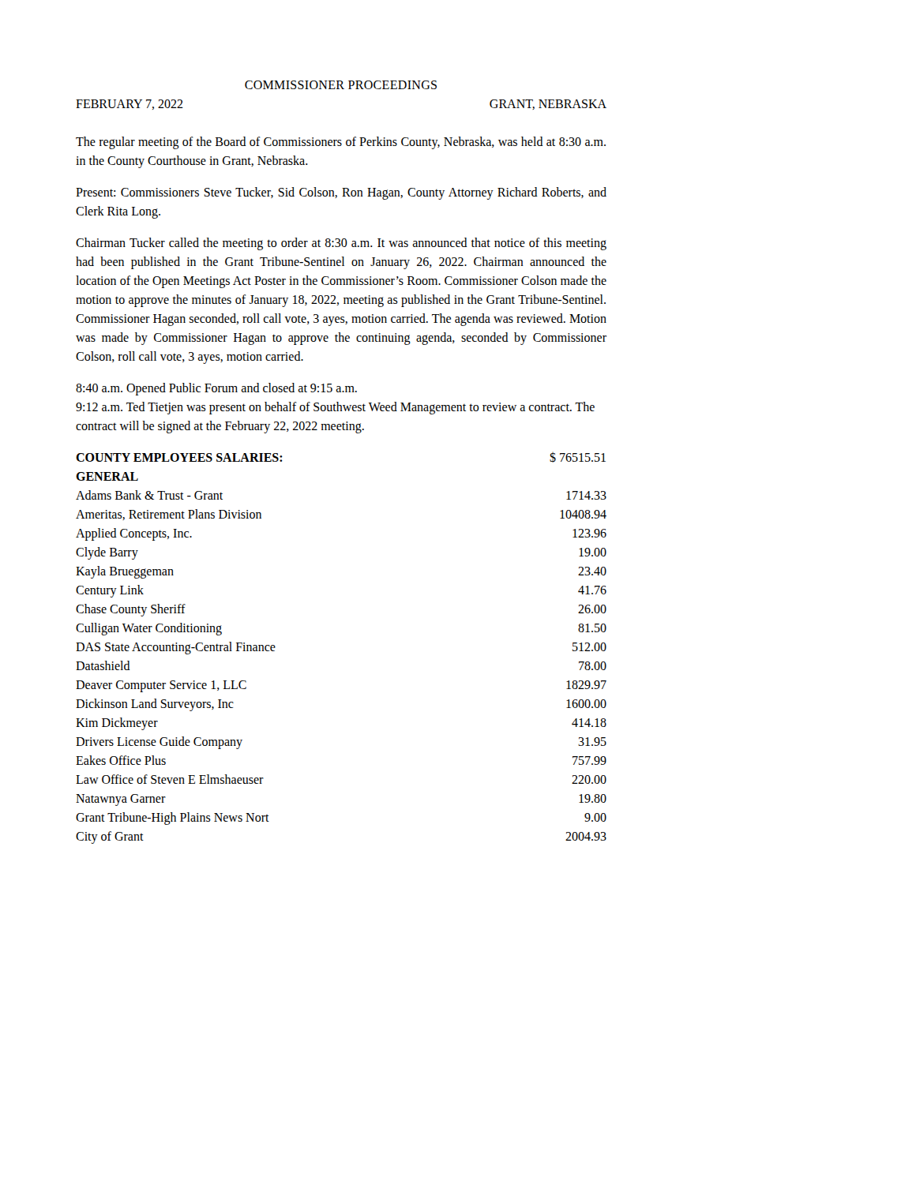COMMISSIONER PROCEEDINGS
FEBRUARY 7, 2022 GRANT, NEBRASKA
The regular meeting of the Board of Commissioners of Perkins County, Nebraska, was held at 8:30 a.m. in the County Courthouse in Grant, Nebraska.
Present: Commissioners Steve Tucker, Sid Colson, Ron Hagan, County Attorney Richard Roberts, and Clerk Rita Long.
Chairman Tucker called the meeting to order at 8:30 a.m. It was announced that notice of this meeting had been published in the Grant Tribune-Sentinel on January 26, 2022. Chairman announced the location of the Open Meetings Act Poster in the Commissioner’s Room. Commissioner Colson made the motion to approve the minutes of January 18, 2022, meeting as published in the Grant Tribune-Sentinel. Commissioner Hagan seconded, roll call vote, 3 ayes, motion carried. The agenda was reviewed. Motion was made by Commissioner Hagan to approve the continuing agenda, seconded by Commissioner Colson, roll call vote, 3 ayes, motion carried.
8:40 a.m. Opened Public Forum and closed at 9:15 a.m.
9:12 a.m. Ted Tietjen was present on behalf of Southwest Weed Management to review a contract. The contract will be signed at the February 22, 2022 meeting.
| COUNTY EMPLOYEES SALARIES: | $ 76515.51 |
| GENERAL | |
| Adams Bank & Trust - Grant | 1714.33 |
| Ameritas, Retirement Plans Division | 10408.94 |
| Applied Concepts, Inc. | 123.96 |
| Clyde Barry | 19.00 |
| Kayla Brueggeman | 23.40 |
| Century Link | 41.76 |
| Chase County Sheriff | 26.00 |
| Culligan Water Conditioning | 81.50 |
| DAS State Accounting-Central Finance | 512.00 |
| Datashield | 78.00 |
| Deaver Computer Service 1, LLC | 1829.97 |
| Dickinson Land Surveyors, Inc | 1600.00 |
| Kim Dickmeyer | 414.18 |
| Drivers License Guide Company | 31.95 |
| Eakes Office Plus | 757.99 |
| Law Office of Steven E Elmshaeuser | 220.00 |
| Natawnya Garner | 19.80 |
| Grant Tribune-High Plains News Nort | 9.00 |
| City of Grant | 2004.93 |